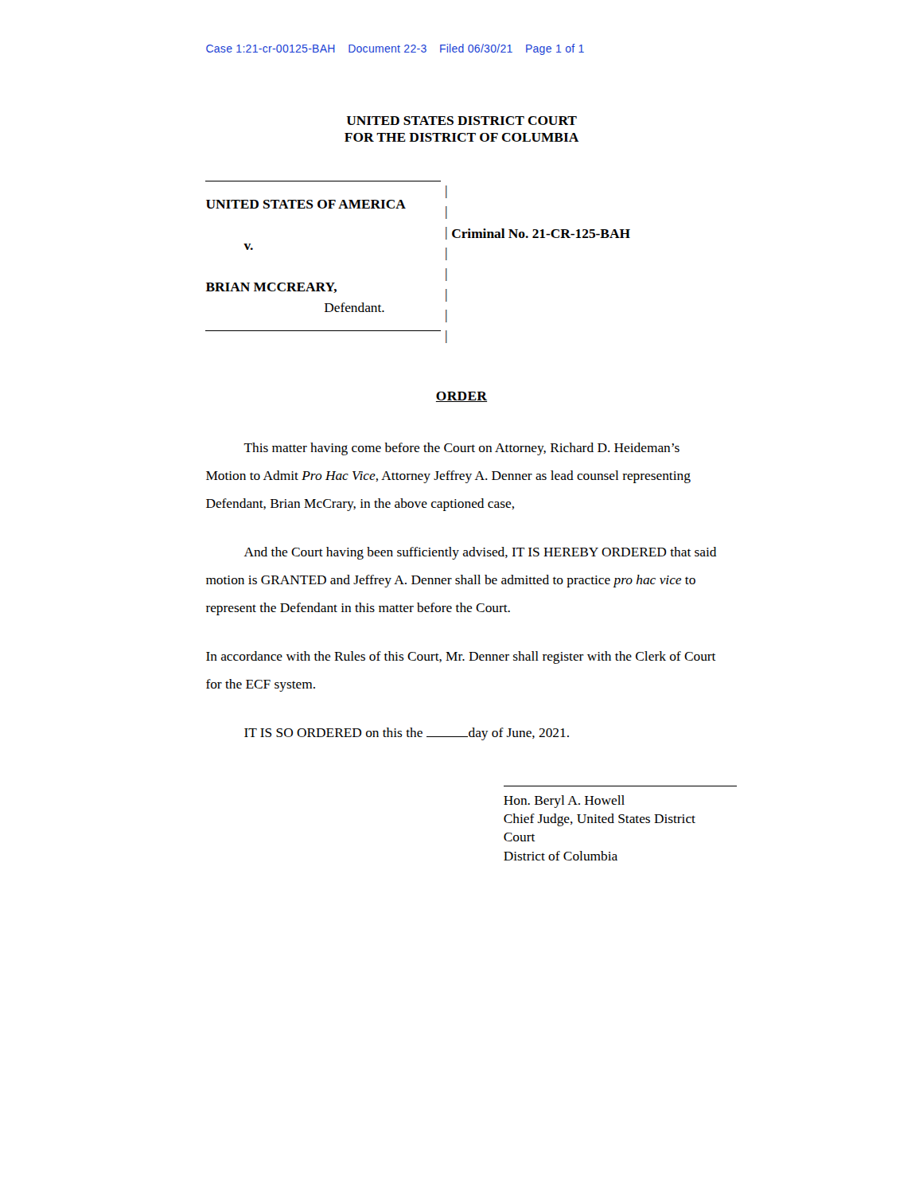Case 1:21-cr-00125-BAH Document 22-3 Filed 06/30/21 Page 1 of 1
UNITED STATES DISTRICT COURT
FOR THE DISTRICT OF COLUMBIA
| UNITED STATES OF AMERICA v. BRIAN MCCREARY, Defendant. | / / / / / / / / | Criminal No. 21-CR-125-BAH |
ORDER
This matter having come before the Court on Attorney, Richard D. Heideman’s Motion to Admit Pro Hac Vice, Attorney Jeffrey A. Denner as lead counsel representing Defendant, Brian McCrary, in the above captioned case,
And the Court having been sufficiently advised, IT IS HEREBY ORDERED that said motion is GRANTED and Jeffrey A. Denner shall be admitted to practice pro hac vice to represent the Defendant in this matter before the Court.
In accordance with the Rules of this Court, Mr. Denner shall register with the Clerk of Court for the ECF system.
IT IS SO ORDERED on this the day of June, 2021.
Hon. Beryl A. Howell
Chief Judge, United States District Court
District of Columbia